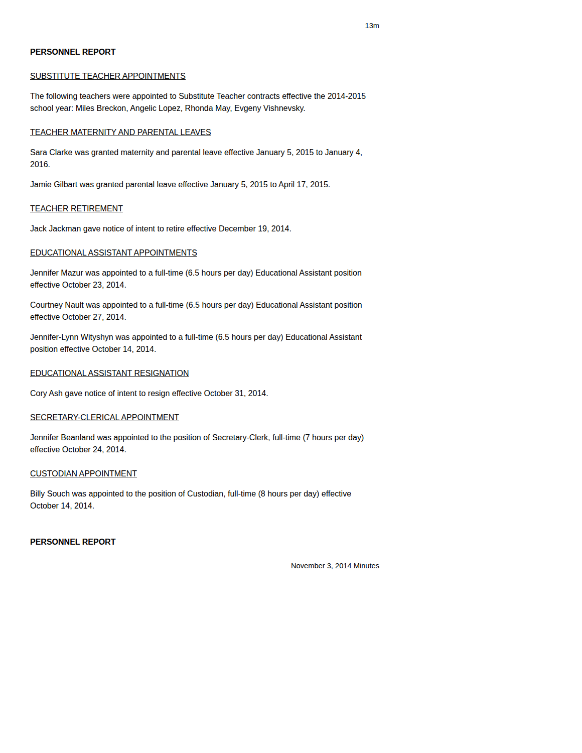13m
PERSONNEL REPORT
SUBSTITUTE TEACHER APPOINTMENTS
The following teachers were appointed to Substitute Teacher contracts effective the 2014-2015 school year: Miles Breckon, Angelic Lopez, Rhonda May, Evgeny Vishnevsky.
TEACHER MATERNITY AND PARENTAL LEAVES
Sara Clarke was granted maternity and parental leave effective January 5, 2015 to January 4, 2016.
Jamie Gilbart was granted parental leave effective January 5, 2015 to April 17, 2015.
TEACHER RETIREMENT
Jack Jackman gave notice of intent to retire effective December 19, 2014.
EDUCATIONAL ASSISTANT APPOINTMENTS
Jennifer Mazur was appointed to a full-time (6.5 hours per day) Educational Assistant position effective October 23, 2014.
Courtney Nault was appointed to a full-time (6.5 hours per day) Educational Assistant position effective October 27, 2014.
Jennifer-Lynn Wityshyn was appointed to a full-time (6.5 hours per day) Educational Assistant position effective October 14, 2014.
EDUCATIONAL ASSISTANT RESIGNATION
Cory Ash gave notice of intent to resign effective October 31, 2014.
SECRETARY-CLERICAL APPOINTMENT
Jennifer Beanland was appointed to the position of Secretary-Clerk, full-time (7 hours per day) effective October 24, 2014.
CUSTODIAN APPOINTMENT
Billy Souch was appointed to the position of Custodian, full-time (8 hours per day) effective October 14, 2014.
PERSONNEL REPORT
November 3, 2014 Minutes